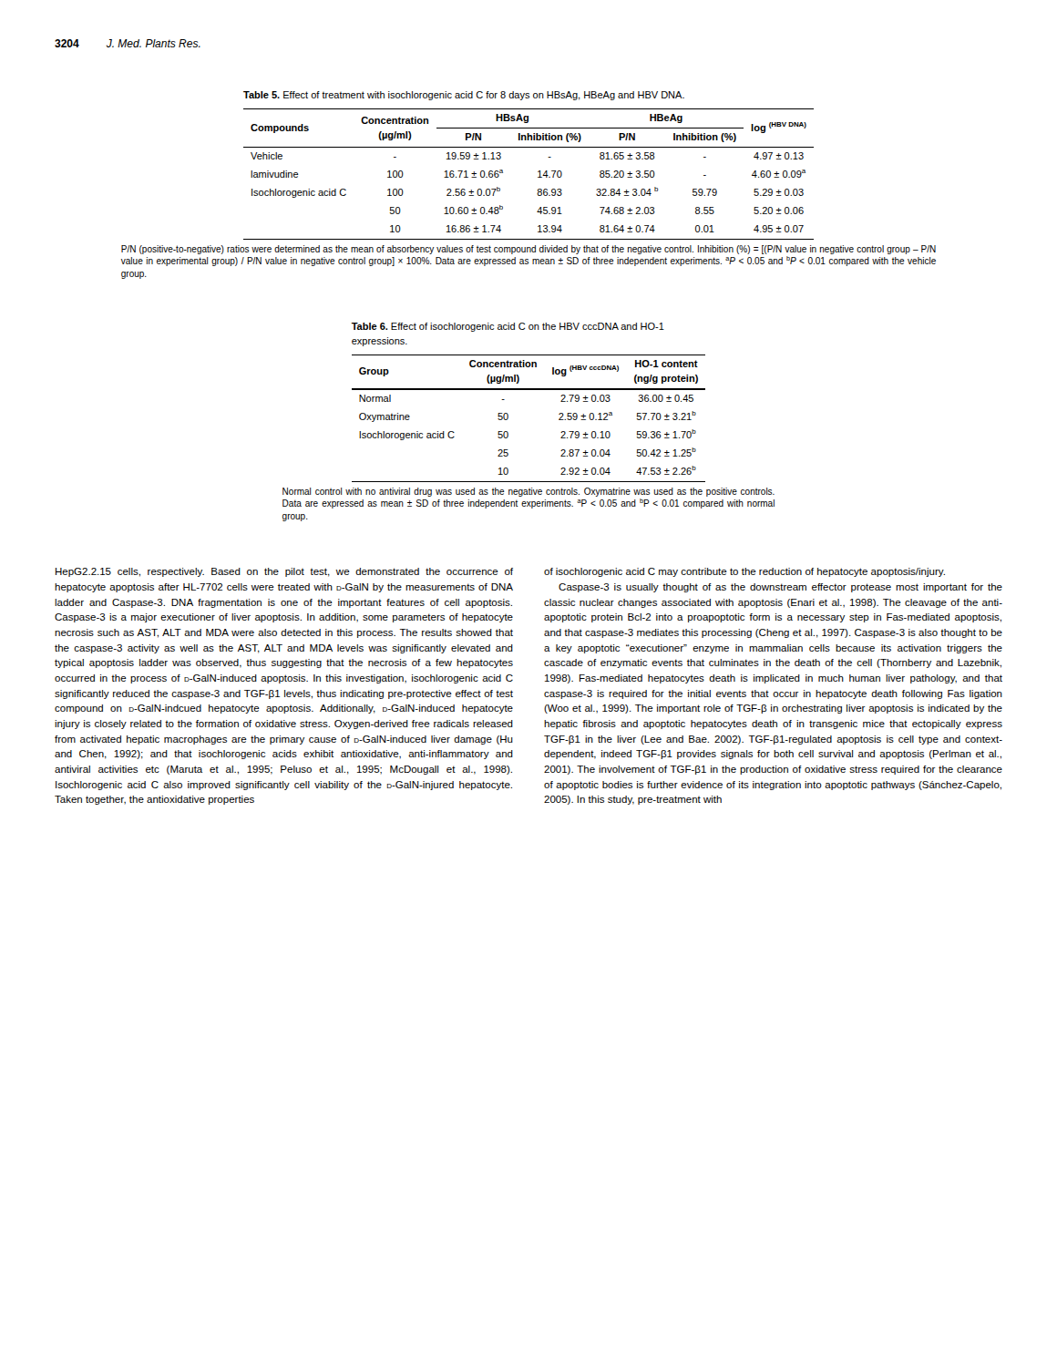3204 J. Med. Plants Res.
Table 5. Effect of treatment with isochlorogenic acid C for 8 days on HBsAg, HBeAg and HBV DNA.
| Compounds | Concentration (µg/ml) | HBsAg | HBeAg | log (HBV DNA) |
| --- | --- | --- | --- | --- |
| P/N | Inhibition (%) | P/N | Inhibition (%) |
| Vehicle | - | 19.59 ± 1.13 | - | 81.65 ± 3.58 | - | 4.97 ± 0.13 |
| lamivudine | 100 | 16.71 ± 0.66 a | 14.70 | 85.20 ± 3.50 | - | 4.60 ± 0.09 a |
| Isochlorogenic acid C | 100 | 2.56 ± 0.07 b | 86.93 | 32.84 ± 3.04 b | 59.79 | 5.29 ± 0.03 |
| | 50 | 10.60 ± 0.48 b | 45.91 | 74.68 ± 2.03 | 8.55 | 5.20 ± 0.06 |
| | 10 | 16.86 ± 1.74 | 13.94 | 81.64 ± 0.74 | 0.01 | 4.95 ± 0.07 |
P/N (positive-to-negative) ratios were determined as the mean of absorbency values of test compound divided by that of the negative control. Inhibition (%) = [(P/N value in negative control group – P/N value in experimental group) / P/N value in negative control group] × 100%. Data are expressed as mean ± SD of three independent experiments. aP < 0.05 and bP < 0.01 compared with the vehicle group.
Table 6. Effect of isochlorogenic acid C on the HBV cccDNA and HO-1 expressions.
| Group | Concentration (µg/ml) | log (HBV cccDNA) | HO-1 content (ng/g protein) |
| --- | --- | --- | --- |
| Normal | - | 2.79 ± 0.03 | 36.00 ± 0.45 |
| Oxymatrine | 50 | 2.59 ± 0.12 a | 57.70 ± 3.21 b |
| Isochlorogenic acid C | 50 | 2.79 ± 0.10 | 59.36 ± 1.70 b |
| | 25 | 2.87 ± 0.04 | 50.42 ± 1.25 b |
| | 10 | 2.92 ± 0.04 | 47.53 ± 2.26 b |
Normal control with no antiviral drug was used as the negative controls. Oxymatrine was used as the positive controls. Data are expressed as mean ± SD of three independent experiments. aP < 0.05 and bP < 0.01 compared with normal group.
HepG2.2.15 cells, respectively. Based on the pilot test, we demonstrated the occurrence of hepatocyte apoptosis after HL-7702 cells were treated with d-GalN by the measurements of DNA ladder and Caspase-3. DNA fragmentation is one of the important features of cell apoptosis. Caspase-3 is a major executioner of liver apoptosis. In addition, some parameters of hepatocyte necrosis such as AST, ALT and MDA were also detected in this process. The results showed that the caspase-3 activity as well as the AST, ALT and MDA levels was significantly elevated and typical apoptosis ladder was observed, thus suggesting that the necrosis of a few hepatocytes occurred in the process of d-GalN-induced apoptosis. In this investigation, isochlorogenic acid C significantly reduced the caspase-3 and TGF-β1 levels, thus indicating pre-protective effect of test compound on d-GalN-indcued hepatocyte apoptosis. Additionally, d-GalN-induced hepatocyte injury is closely related to the formation of oxidative stress. Oxygen-derived free radicals released from activated hepatic macrophages are the primary cause of d-GalN-induced liver damage (Hu and Chen, 1992); and that isochlorogenic acids exhibit antioxidative, anti-inflammatory and antiviral activities etc (Maruta et al., 1995; Peluso et al., 1995; McDougall et al., 1998). Isochlorogenic acid C also improved significantly cell viability of the d-GalN-injured hepatocyte. Taken together, the antioxidative properties
of isochlorogenic acid C may contribute to the reduction of hepatocyte apoptosis/injury.
Caspase-3 is usually thought of as the downstream effector protease most important for the classic nuclear changes associated with apoptosis (Enari et al., 1998). The cleavage of the anti-apoptotic protein Bcl-2 into a proapoptotic form is a necessary step in Fas-mediated apoptosis, and that caspase-3 mediates this processing (Cheng et al., 1997). Caspase-3 is also thought to be a key apoptotic “executioner” enzyme in mammalian cells because its activation triggers the cascade of enzymatic events that culminates in the death of the cell (Thornberry and Lazebnik, 1998). Fas-mediated hepatocytes death is implicated in much human liver pathology, and that caspase-3 is required for the initial events that occur in hepatocyte death following Fas ligation (Woo et al., 1999). The important role of TGF-β in orchestrating liver apoptosis is indicated by the hepatic fibrosis and apoptotic hepatocytes death of in transgenic mice that ectopically express TGF-β1 in the liver (Lee and Bae. 2002). TGF-β1-regulated apoptosis is cell type and context-dependent, indeed TGF-β1 provides signals for both cell survival and apoptosis (Perlman et al., 2001). The involvement of TGF-β1 in the production of oxidative stress required for the clearance of apoptotic bodies is further evidence of its integration into apoptotic pathways (Sánchez-Capelo, 2005). In this study, pre-treatment with